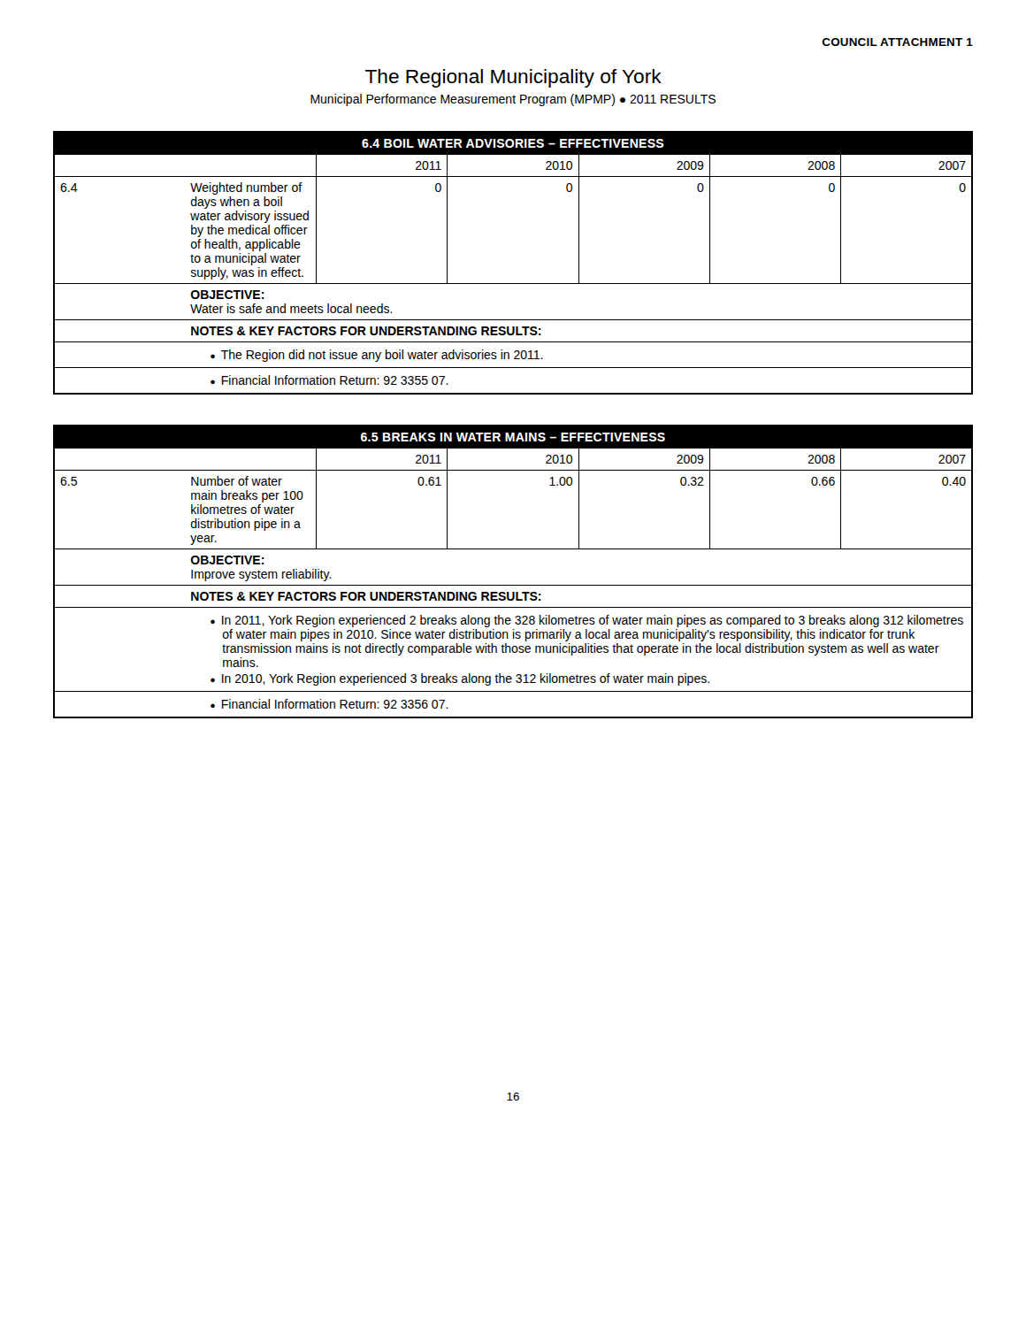COUNCIL ATTACHMENT 1
The Regional Municipality of York
Municipal Performance Measurement Program (MPMP) ● 2011 RESULTS
| 6.4 BOIL WATER ADVISORIES – EFFECTIVENESS |
| | | 2011 | 2010 | 2009 | 2008 | 2007 |
| 6.4 | Weighted number of days when a boil water advisory issued by the medical officer of health, applicable to a municipal water supply, was in effect. | 0 | 0 | 0 | 0 | 0 |
| | OBJECTIVE: Water is safe and meets local needs. |
| | NOTES & KEY FACTORS FOR UNDERSTANDING RESULTS: |
| | The Region did not issue any boil water advisories in 2011. |
| | Financial Information Return: 92 3355 07. |
| 6.5 BREAKS IN WATER MAINS – EFFECTIVENESS |
| | | 2011 | 2010 | 2009 | 2008 | 2007 |
| 6.5 | Number of water main breaks per 100 kilometres of water distribution pipe in a year. | 0.61 | 1.00 | 0.32 | 0.66 | 0.40 |
| | OBJECTIVE: Improve system reliability. |
| | NOTES & KEY FACTORS FOR UNDERSTANDING RESULTS: |
| | In 2011, York Region experienced 2 breaks along the 328 kilometres of water main pipes as compared to 3 breaks along 312 kilometres of water main pipes in 2010. Since water distribution is primarily a local area municipality's responsibility, this indicator for trunk transmission mains is not directly comparable with those municipalities that operate in the local distribution system as well as water mains. In 2010, York Region experienced 3 breaks along the 312 kilometres of water main pipes. |
| | Financial Information Return: 92 3356 07. |
16